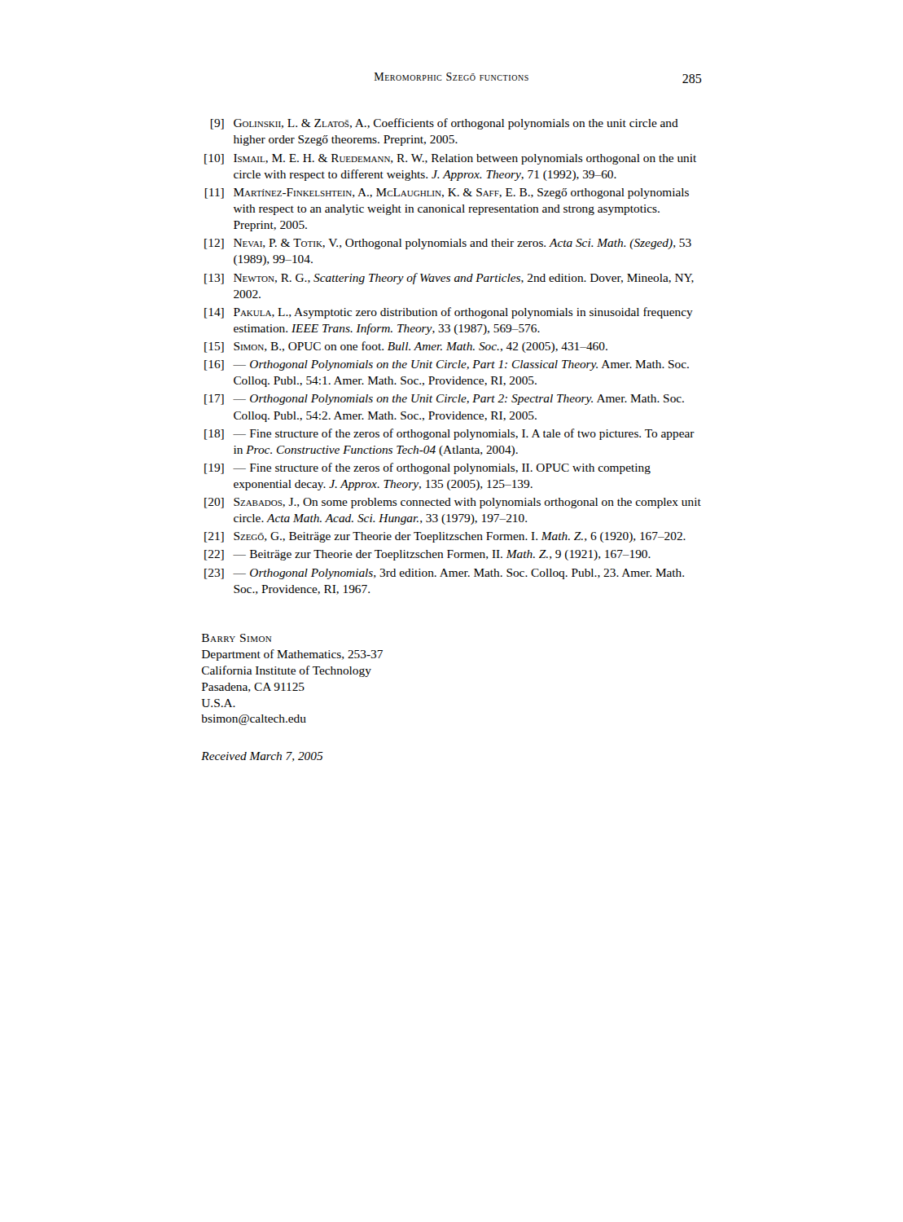Meromorphic Szegő functions 285
[9] Golinskii, L. & Zlatoš, A., Coefficients of orthogonal polynomials on the unit circle and higher order Szegő theorems. Preprint, 2005.
[10] Ismail, M. E. H. & Ruedemann, R. W., Relation between polynomials orthogonal on the unit circle with respect to different weights. J. Approx. Theory, 71 (1992), 39–60.
[11] Martínez-Finkelshtein, A., McLaughlin, K. & Saff, E. B., Szegő orthogonal polynomials with respect to an analytic weight in canonical representation and strong asymptotics. Preprint, 2005.
[12] Nevai, P. & Totik, V., Orthogonal polynomials and their zeros. Acta Sci. Math. (Szeged), 53 (1989), 99–104.
[13] Newton, R. G., Scattering Theory of Waves and Particles, 2nd edition. Dover, Mineola, NY, 2002.
[14] Pakula, L., Asymptotic zero distribution of orthogonal polynomials in sinusoidal frequency estimation. IEEE Trans. Inform. Theory, 33 (1987), 569–576.
[15] Simon, B., OPUC on one foot. Bull. Amer. Math. Soc., 42 (2005), 431–460.
[16]— Orthogonal Polynomials on the Unit Circle, Part 1: Classical Theory. Amer. Math. Soc. Colloq. Publ., 54:1. Amer. Math. Soc., Providence, RI, 2005.
[17]— Orthogonal Polynomials on the Unit Circle, Part 2: Spectral Theory. Amer. Math. Soc. Colloq. Publ., 54:2. Amer. Math. Soc., Providence, RI, 2005.
[18]— Fine structure of the zeros of orthogonal polynomials, I. A tale of two pictures. To appear in Proc. Constructive Functions Tech-04 (Atlanta, 2004).
[19]— Fine structure of the zeros of orthogonal polynomials, II. OPUC with competing exponential decay. J. Approx. Theory, 135 (2005), 125–139.
[20] Szabados, J., On some problems connected with polynomials orthogonal on the complex unit circle. Acta Math. Acad. Sci. Hungar., 33 (1979), 197–210.
[21] Szegő, G., Beiträge zur Theorie der Toeplitzschen Formen. I. Math. Z., 6 (1920), 167–202.
[22]— Beiträge zur Theorie der Toeplitzschen Formen, II. Math. Z., 9 (1921), 167–190.
[23]— Orthogonal Polynomials, 3rd edition. Amer. Math. Soc. Colloq. Publ., 23. Amer. Math. Soc., Providence, RI, 1967.
Barry Simon
Department of Mathematics, 253-37
California Institute of Technology
Pasadena, CA 91125
U.S.A.
bsimon@caltech.edu
Received March 7, 2005